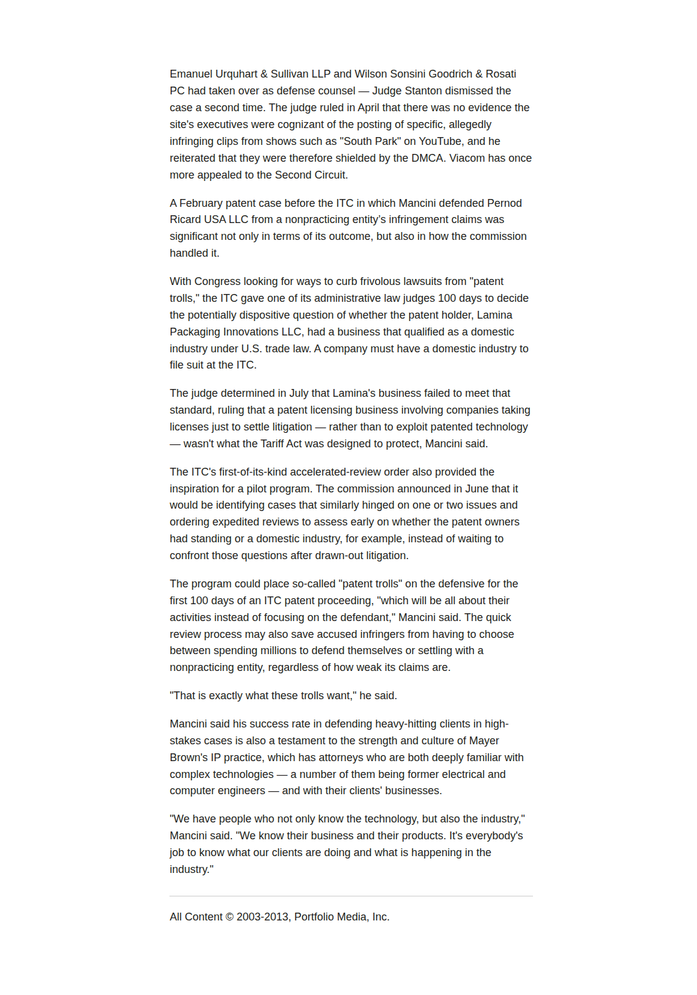Emanuel Urquhart & Sullivan LLP and Wilson Sonsini Goodrich & Rosati PC had taken over as defense counsel — Judge Stanton dismissed the case a second time. The judge ruled in April that there was no evidence the site's executives were cognizant of the posting of specific, allegedly infringing clips from shows such as "South Park" on YouTube, and he reiterated that they were therefore shielded by the DMCA. Viacom has once more appealed to the Second Circuit.
A February patent case before the ITC in which Mancini defended Pernod Ricard USA LLC from a nonpracticing entity’s infringement claims was significant not only in terms of its outcome, but also in how the commission handled it.
With Congress looking for ways to curb frivolous lawsuits from "patent trolls," the ITC gave one of its administrative law judges 100 days to decide the potentially dispositive question of whether the patent holder, Lamina Packaging Innovations LLC, had a business that qualified as a domestic industry under U.S. trade law. A company must have a domestic industry to file suit at the ITC.
The judge determined in July that Lamina's business failed to meet that standard, ruling that a patent licensing business involving companies taking licenses just to settle litigation — rather than to exploit patented technology — wasn't what the Tariff Act was designed to protect, Mancini said.
The ITC's first-of-its-kind accelerated-review order also provided the inspiration for a pilot program. The commission announced in June that it would be identifying cases that similarly hinged on one or two issues and ordering expedited reviews to assess early on whether the patent owners had standing or a domestic industry, for example, instead of waiting to confront those questions after drawn-out litigation.
The program could place so-called "patent trolls" on the defensive for the first 100 days of an ITC patent proceeding, "which will be all about their activities instead of focusing on the defendant," Mancini said. The quick review process may also save accused infringers from having to choose between spending millions to defend themselves or settling with a nonpracticing entity, regardless of how weak its claims are.
"That is exactly what these trolls want," he said.
Mancini said his success rate in defending heavy-hitting clients in high-stakes cases is also a testament to the strength and culture of Mayer Brown's IP practice, which has attorneys who are both deeply familiar with complex technologies — a number of them being former electrical and computer engineers — and with their clients' businesses.
"We have people who not only know the technology, but also the industry," Mancini said. "We know their business and their products. It's everybody's job to know what our clients are doing and what is happening in the industry."
All Content © 2003-2013, Portfolio Media, Inc.